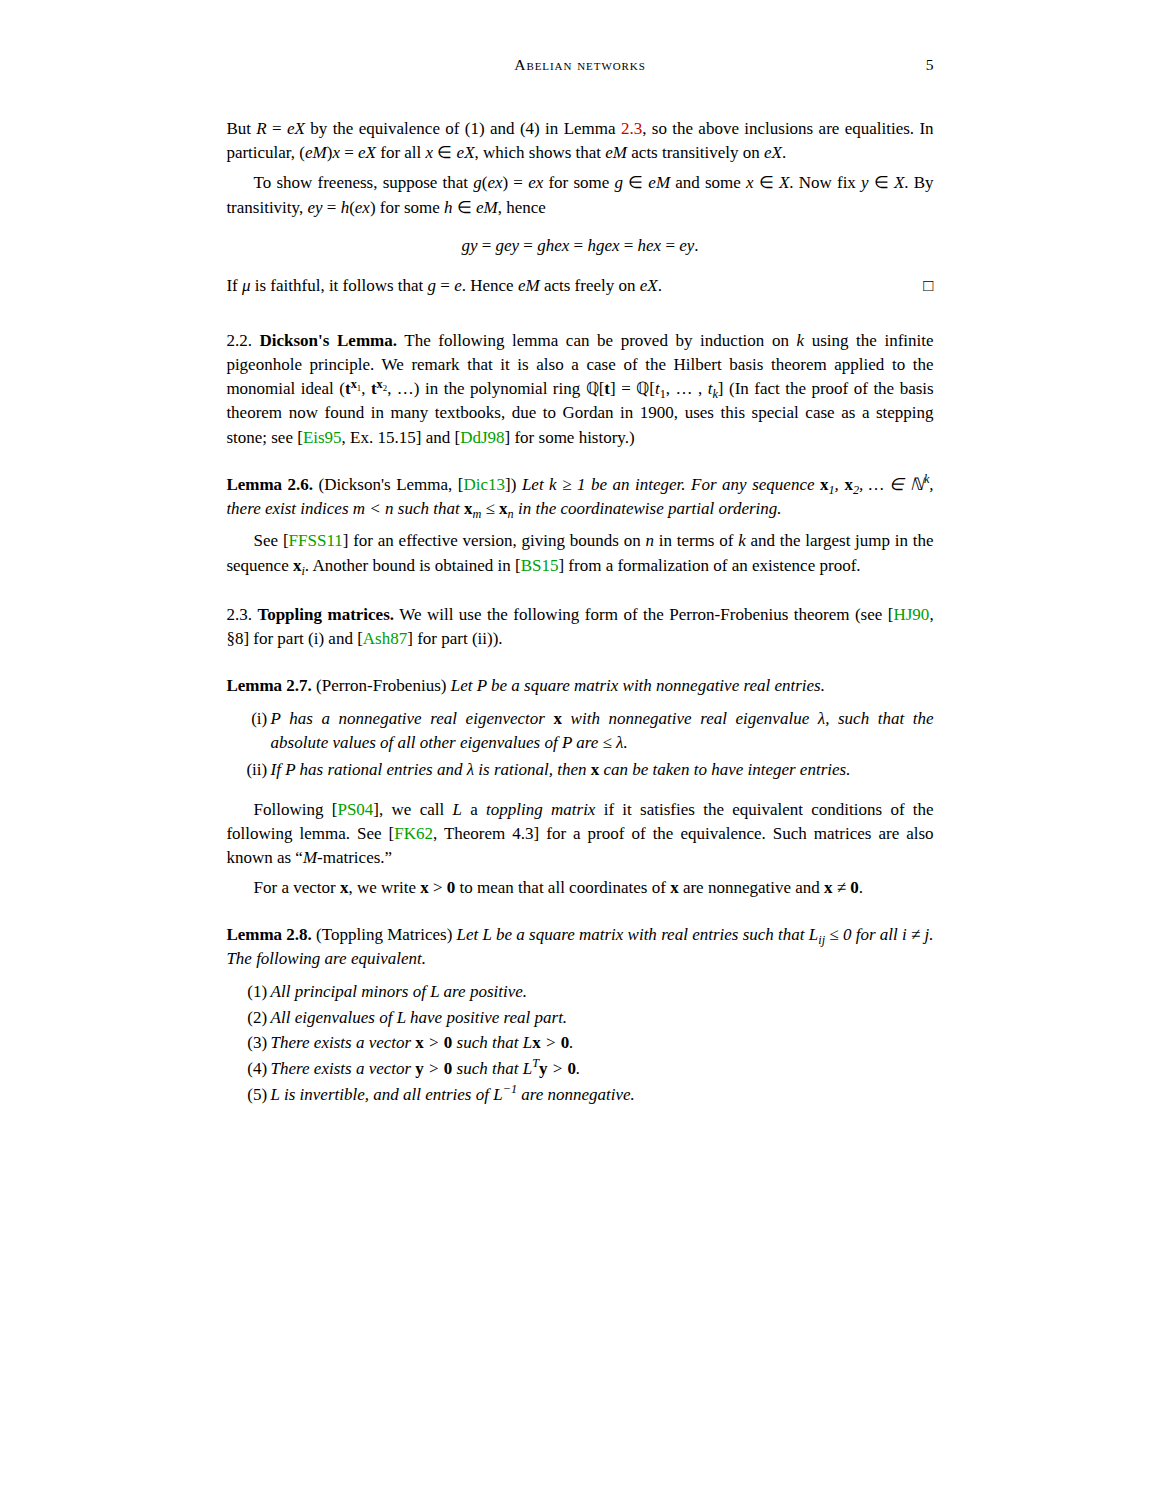Abelian networks 5
But R = eX by the equivalence of (1) and (4) in Lemma 2.3, so the above inclusions are equalities. In particular, (eM)x = eX for all x ∈ eX, which shows that eM acts transitively on eX.
To show freeness, suppose that g(ex) = ex for some g ∈ eM and some x ∈ X. Now fix y ∈ X. By transitivity, ey = h(ex) for some h ∈ eM, hence
gy = gey = ghex = hgex = hex = ey.
If μ is faithful, it follows that g = e. Hence eM acts freely on eX. □
2.2. Dickson's Lemma. The following lemma can be proved by induction on k using the infinite pigeonhole principle. We remark that it is also a case of the Hilbert basis theorem applied to the monomial ideal (tx1, tx2, …) in the polynomial ring ℚ[t] = ℚ[t1, … , tk] (In fact the proof of the basis theorem now found in many textbooks, due to Gordan in 1900, uses this special case as a stepping stone; see [Eis95, Ex. 15.15] and [DdJ98] for some history.)
Lemma 2.6. (Dickson's Lemma, [Dic13]) Let k ≥ 1 be an integer. For any sequence x1, x2, … ∈ ℕk, there exist indices m < n such that xm ≤ xn in the coordinatewise partial ordering.
See [FFSS11] for an effective version, giving bounds on n in terms of k and the largest jump in the sequence xi. Another bound is obtained in [BS15] from a formalization of an existence proof.
2.3. Toppling matrices. We will use the following form of the Perron-Frobenius theorem (see [HJ90, §8] for part (i) and [Ash87] for part (ii)).
Lemma 2.7. (Perron-Frobenius) Let P be a square matrix with nonnegative real entries.
(i) P has a nonnegative real eigenvector x with nonnegative real eigenvalue λ, such that the absolute values of all other eigenvalues of P are ≤ λ.
(ii) If P has rational entries and λ is rational, then x can be taken to have integer entries.
Following [PS04], we call L a toppling matrix if it satisfies the equivalent conditions of the following lemma. See [FK62, Theorem 4.3] for a proof of the equivalence. Such matrices are also known as “M-matrices.”
For a vector x, we write x > 0 to mean that all coordinates of x are nonnegative and x ≠ 0.
Lemma 2.8. (Toppling Matrices) Let L be a square matrix with real entries such that Lij ≤ 0 for all i ≠ j. The following are equivalent.
(1) All principal minors of L are positive.
(2) All eigenvalues of L have positive real part.
(3) There exists a vector x > 0 such that Lx > 0.
(4) There exists a vector y > 0 such that LT y > 0.
(5) L is invertible, and all entries of L−1 are nonnegative.